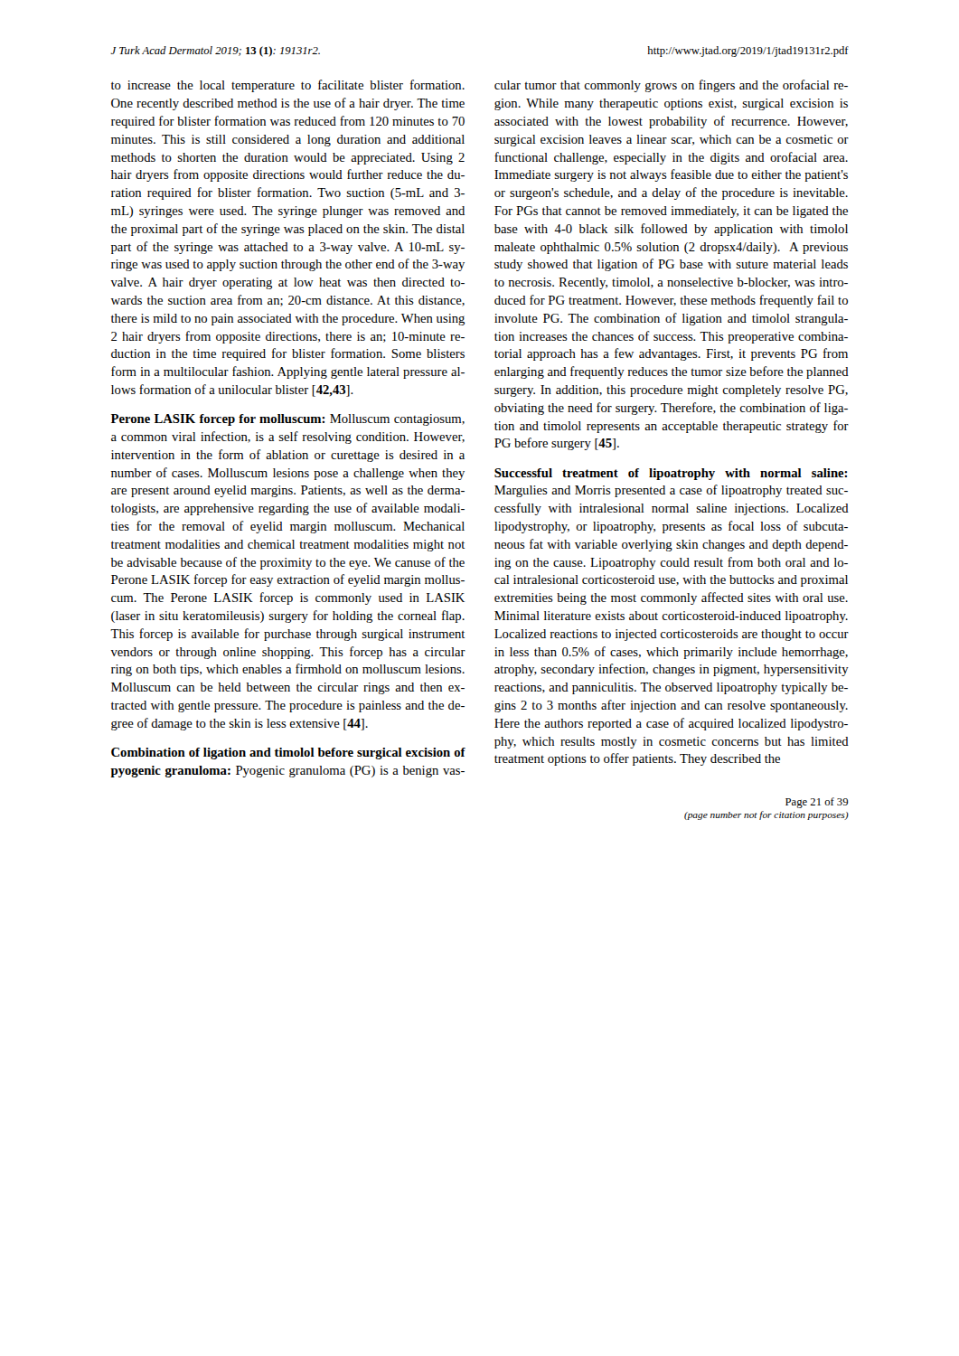J Turk Acad Dermatol 2019; 13 (1): 19131r2.
http://www.jtad.org/2019/1/jtad19131r2.pdf
to increase the local temperature to facilitate blister formation. One recently described method is the use of a hair dryer. The time required for blister formation was reduced from 120 minutes to 70 minutes. This is still considered a long duration and additional methods to shorten the duration would be appreciated. Using 2 hair dryers from opposite directions would further reduce the duration required for blister formation. Two suction (5-mL and 3-mL) syringes were used. The syringe plunger was removed and the proximal part of the syringe was placed on the skin. The distal part of the syringe was attached to a 3-way valve. A 10-mL syringe was used to apply suction through the other end of the 3-way valve. A hair dryer operating at low heat was then directed towards the suction area from an; 20-cm distance. At this distance, there is mild to no pain associated with the procedure. When using 2 hair dryers from opposite directions, there is an; 10-minute reduction in the time required for blister formation. Some blisters form in a multilocular fashion. Applying gentle lateral pressure allows formation of a unilocular blister [42,43].
Perone LASIK forcep for molluscum:
Molluscum contagiosum, a common viral infection, is a self resolving condition. However, intervention in the form of ablation or curettage is desired in a number of cases. Molluscum lesions pose a challenge when they are present around eyelid margins. Patients, as well as the dermatologists, are apprehensive regarding the use of available modalities for the removal of eyelid margin molluscum. Mechanical treatment modalities and chemical treatment modalities might not be advisable because of the proximity to the eye. We canuse of the Perone LASIK forcep for easy extraction of eyelid margin molluscum. The Perone LASIK forcep is commonly used in LASIK (laser in situ keratomileusis) surgery for holding the corneal flap. This forcep is available for purchase through surgical instrument vendors or through online shopping. This forcep has a circular ring on both tips, which enables a firmhold on molluscum lesions. Molluscum can be held between the circular rings and then extracted with gentle pressure. The procedure is painless and the degree of damage to the skin is less extensive [44].
Combination of ligation and timolol before surgical excision of pyogenic granuloma:
Pyogenic granuloma (PG) is a benign vascular tumor that commonly grows on fingers and the orofacial region. While many therapeutic options exist, surgical excision is associated with the lowest probability of recurrence. However, surgical excision leaves a linear scar, which can be a cosmetic or functional challenge, especially in the digits and orofacial area. Immediate surgery is not always feasible due to either the patient's or surgeon's schedule, and a delay of the procedure is inevitable. For PGs that cannot be removed immediately, it can be ligated the base with 4-0 black silk followed by application with timolol maleate ophthalmic 0.5% solution (2 dropsx4/daily). A previous study showed that ligation of PG base with suture material leads to necrosis. Recently, timolol, a nonselective b-blocker, was introduced for PG treatment. However, these methods frequently fail to involute PG. The combination of ligation and timolol strangulation increases the chances of success. This preoperative combinatorial approach has a few advantages. First, it prevents PG from enlarging and frequently reduces the tumor size before the planned surgery. In addition, this procedure might completely resolve PG, obviating the need for surgery. Therefore, the combination of ligation and timolol represents an acceptable therapeutic strategy for PG before surgery [45].
Successful treatment of lipoatrophy with normal saline:
Margulies and Morris presented a case of lipoatrophy treated successfully with intralesional normal saline injections. Localized lipodystrophy, or lipoatrophy, presents as focal loss of subcutaneous fat with variable overlying skin changes and depth depending on the cause. Lipoatrophy could result from both oral and local intralesional corticosteroid use, with the buttocks and proximal extremities being the most commonly affected sites with oral use. Minimal literature exists about corticosteroid-induced lipoatrophy. Localized reactions to injected corticosteroids are thought to occur in less than 0.5% of cases, which primarily include hemorrhage, atrophy, secondary infection, changes in pigment, hypersensitivity reactions, and panniculitis. The observed lipoatrophy typically begins 2 to 3 months after injection and can resolve spontaneously. Here the authors reported a case of acquired localized lipodystrophy, which results mostly in cosmetic concerns but has limited treatment options to offer patients. They described the
Page 21 of 39
(page number not for citation purposes)